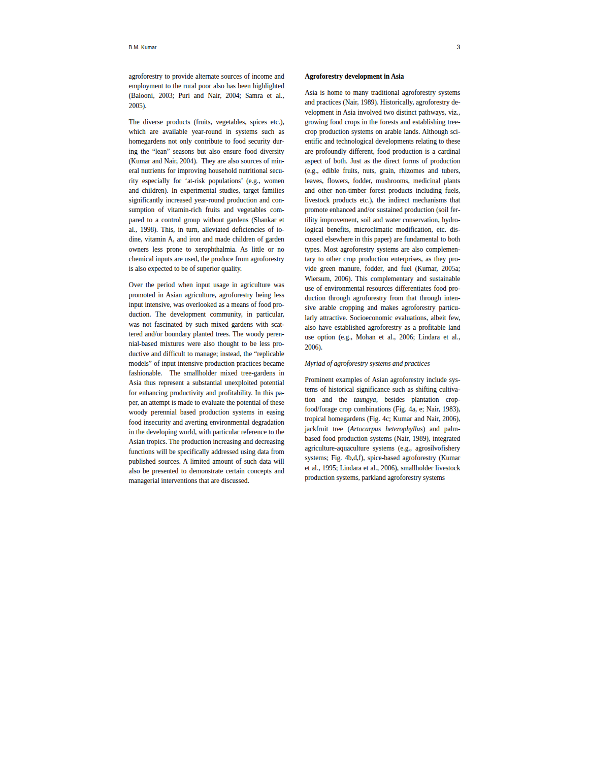B.M. Kumar 3
agroforestry to provide alternate sources of income and employment to the rural poor also has been highlighted (Balooni, 2003; Puri and Nair, 2004; Samra et al., 2005).
The diverse products (fruits, vegetables, spices etc.), which are available year-round in systems such as homegardens not only contribute to food security during the “lean” seasons but also ensure food diversity (Kumar and Nair, 2004). They are also sources of mineral nutrients for improving household nutritional security especially for ‘at-risk populations’ (e.g., women and children). In experimental studies, target families significantly increased year-round production and consumption of vitamin-rich fruits and vegetables compared to a control group without gardens (Shankar et al., 1998). This, in turn, alleviated deficiencies of iodine, vitamin A, and iron and made children of garden owners less prone to xerophthalmia. As little or no chemical inputs are used, the produce from agroforestry is also expected to be of superior quality.
Over the period when input usage in agriculture was promoted in Asian agriculture, agroforestry being less input intensive, was overlooked as a means of food production. The development community, in particular, was not fascinated by such mixed gardens with scattered and/or boundary planted trees. The woody perennial-based mixtures were also thought to be less productive and difficult to manage; instead, the “replicable models” of input intensive production practices became fashionable. The smallholder mixed tree-gardens in Asia thus represent a substantial unexploited potential for enhancing productivity and profitability. In this paper, an attempt is made to evaluate the potential of these woody perennial based production systems in easing food insecurity and averting environmental degradation in the developing world, with particular reference to the Asian tropics. The production increasing and decreasing functions will be specifically addressed using data from published sources. A limited amount of such data will also be presented to demonstrate certain concepts and managerial interventions that are discussed.
Agroforestry development in Asia
Asia is home to many traditional agroforestry systems and practices (Nair, 1989). Historically, agroforestry development in Asia involved two distinct pathways, viz., growing food crops in the forests and establishing tree-crop production systems on arable lands. Although scientific and technological developments relating to these are profoundly different, food production is a cardinal aspect of both. Just as the direct forms of production (e.g., edible fruits, nuts, grain, rhizomes and tubers, leaves, flowers, fodder, mushrooms, medicinal plants and other non-timber forest products including fuels, livestock products etc.), the indirect mechanisms that promote enhanced and/or sustained production (soil fertility improvement, soil and water conservation, hydrological benefits, microclimatic modification, etc. discussed elsewhere in this paper) are fundamental to both types. Most agroforestry systems are also complementary to other crop production enterprises, as they provide green manure, fodder, and fuel (Kumar, 2005a; Wiersum, 2006). This complementary and sustainable use of environmental resources differentiates food production through agroforestry from that through intensive arable cropping and makes agroforestry particularly attractive. Socioeconomic evaluations, albeit few, also have established agroforestry as a profitable land use option (e.g., Mohan et al., 2006; Lindara et al., 2006).
Myriad of agroforestry systems and practices
Prominent examples of Asian agroforestry include systems of historical significance such as shifting cultivation and the taungya, besides plantation crop-food/forage crop combinations (Fig. 4a, e; Nair, 1983), tropical homegardens (Fig. 4c; Kumar and Nair, 2006), jackfruit tree (Artocarpus heterophyllus) and palm-based food production systems (Nair, 1989), integrated agriculture-aquaculture systems (e.g., agrosilvofishery systems; Fig. 4b,d,f), spice-based agroforestry (Kumar et al., 1995; Lindara et al., 2006), smallholder livestock production systems, parkland agroforestry systems